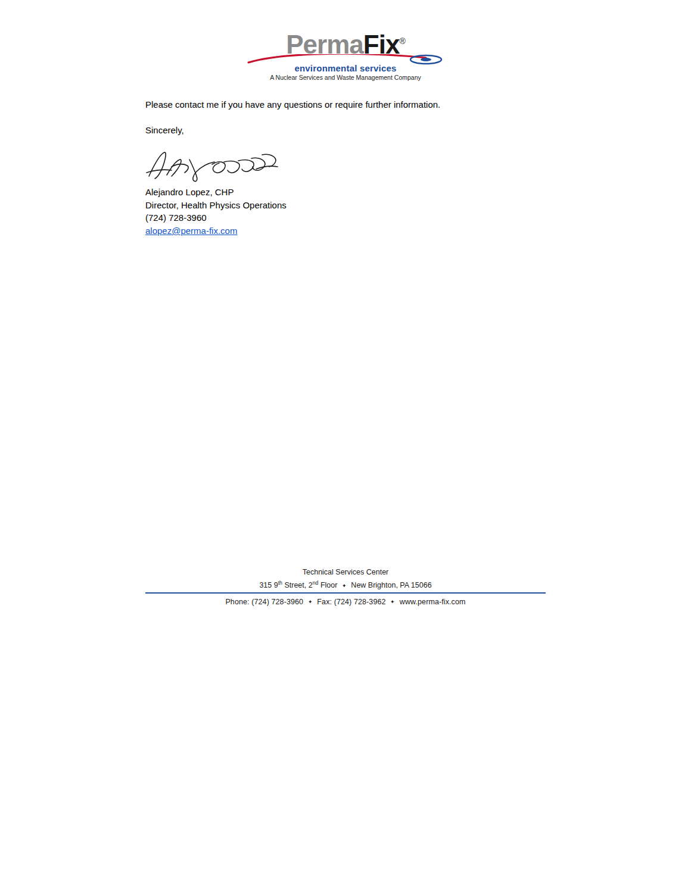Perma Fix®
environmental services
A Nuclear Services and Waste Management Company
Please contact me if you have any questions or require further information.
Sincerely,
Alejandro Lopez, CHP
Director, Health Physics Operations
(724) 728-3960
alopez@perma-fix.com
Technical Services Center
315 9th Street, 2nd Floor ✦ New Brighton, PA 15066
Phone: (724) 728-3960 ✦ Fax: (724) 728-3962 ✦ www.perma-fix.com